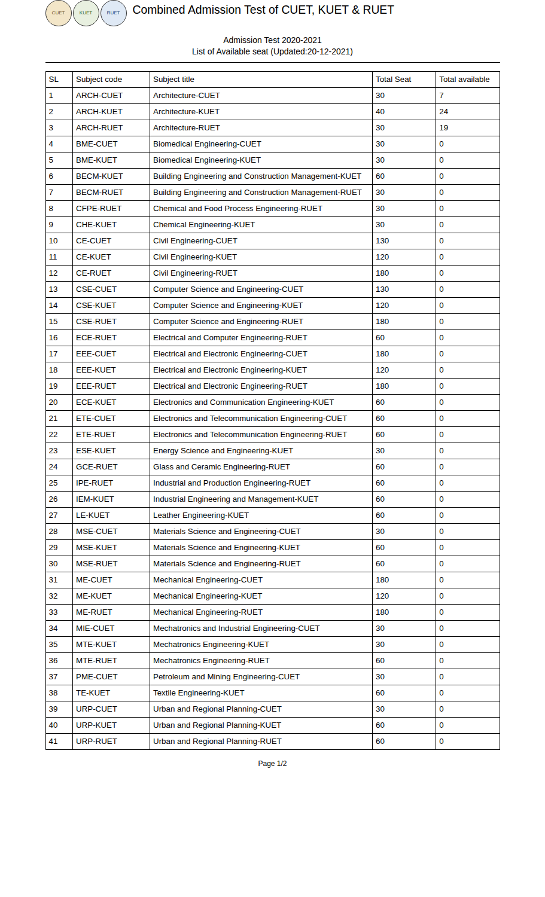CUET
KUET
RUET
Combined Admission Test of CUET, KUET & RUET
Admission Test 2020-2021
List of Available seat (Updated:20-12-2021)
| SL | Subject code | Subject title | Total Seat | Total available |
| --- | --- | --- | --- | --- |
| 1 | ARCH-CUET | Architecture-CUET | 30 | 7 |
| 2 | ARCH-KUET | Architecture-KUET | 40 | 24 |
| 3 | ARCH-RUET | Architecture-RUET | 30 | 19 |
| 4 | BME-CUET | Biomedical Engineering-CUET | 30 | 0 |
| 5 | BME-KUET | Biomedical Engineering-KUET | 30 | 0 |
| 6 | BECM-KUET | Building Engineering and Construction Management-KUET | 60 | 0 |
| 7 | BECM-RUET | Building Engineering and Construction Management-RUET | 30 | 0 |
| 8 | CFPE-RUET | Chemical and Food Process Engineering-RUET | 30 | 0 |
| 9 | CHE-KUET | Chemical Engineering-KUET | 30 | 0 |
| 10 | CE-CUET | Civil Engineering-CUET | 130 | 0 |
| 11 | CE-KUET | Civil Engineering-KUET | 120 | 0 |
| 12 | CE-RUET | Civil Engineering-RUET | 180 | 0 |
| 13 | CSE-CUET | Computer Science and Engineering-CUET | 130 | 0 |
| 14 | CSE-KUET | Computer Science and Engineering-KUET | 120 | 0 |
| 15 | CSE-RUET | Computer Science and Engineering-RUET | 180 | 0 |
| 16 | ECE-RUET | Electrical and Computer Engineering-RUET | 60 | 0 |
| 17 | EEE-CUET | Electrical and Electronic Engineering-CUET | 180 | 0 |
| 18 | EEE-KUET | Electrical and Electronic Engineering-KUET | 120 | 0 |
| 19 | EEE-RUET | Electrical and Electronic Engineering-RUET | 180 | 0 |
| 20 | ECE-KUET | Electronics and Communication Engineering-KUET | 60 | 0 |
| 21 | ETE-CUET | Electronics and Telecommunication Engineering-CUET | 60 | 0 |
| 22 | ETE-RUET | Electronics and Telecommunication Engineering-RUET | 60 | 0 |
| 23 | ESE-KUET | Energy Science and Engineering-KUET | 30 | 0 |
| 24 | GCE-RUET | Glass and Ceramic Engineering-RUET | 60 | 0 |
| 25 | IPE-RUET | Industrial and Production Engineering-RUET | 60 | 0 |
| 26 | IEM-KUET | Industrial Engineering and Management-KUET | 60 | 0 |
| 27 | LE-KUET | Leather Engineering-KUET | 60 | 0 |
| 28 | MSE-CUET | Materials Science and Engineering-CUET | 30 | 0 |
| 29 | MSE-KUET | Materials Science and Engineering-KUET | 60 | 0 |
| 30 | MSE-RUET | Materials Science and Engineering-RUET | 60 | 0 |
| 31 | ME-CUET | Mechanical Engineering-CUET | 180 | 0 |
| 32 | ME-KUET | Mechanical Engineering-KUET | 120 | 0 |
| 33 | ME-RUET | Mechanical Engineering-RUET | 180 | 0 |
| 34 | MIE-CUET | Mechatronics and Industrial Engineering-CUET | 30 | 0 |
| 35 | MTE-KUET | Mechatronics Engineering-KUET | 30 | 0 |
| 36 | MTE-RUET | Mechatronics Engineering-RUET | 60 | 0 |
| 37 | PME-CUET | Petroleum and Mining Engineering-CUET | 30 | 0 |
| 38 | TE-KUET | Textile Engineering-KUET | 60 | 0 |
| 39 | URP-CUET | Urban and Regional Planning-CUET | 30 | 0 |
| 40 | URP-KUET | Urban and Regional Planning-KUET | 60 | 0 |
| 41 | URP-RUET | Urban and Regional Planning-RUET | 60 | 0 |
Page 1/2